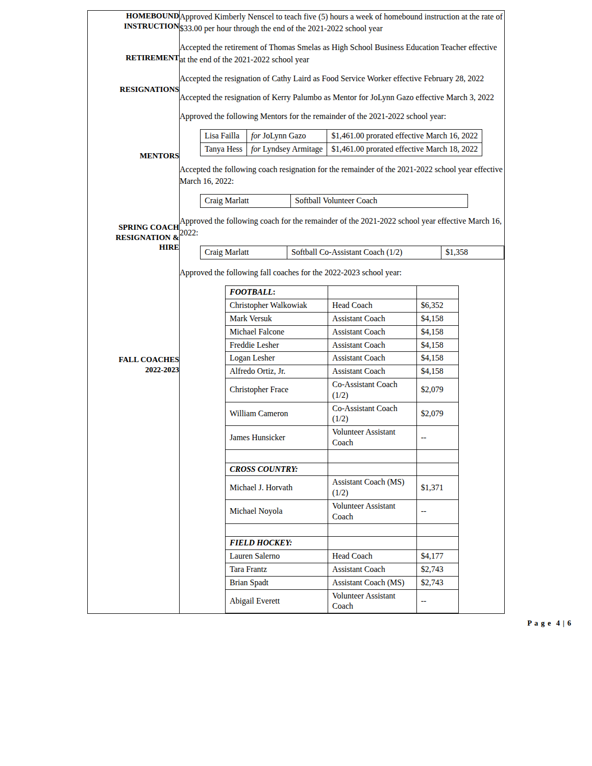| HOMEBOUND INSTRUCTION RETIREMENT RESIGNATIONS MENTORS SPRING COACH RESIGNATION & HIRE FALL COACHES 2022-2023 | Approved Kimberly Nenscel to teach five (5) hours a week of homebound instruction at the rate of $33.00 per hour through the end of the 2021-2022 school year Accepted the retirement of Thomas Smelas as High School Business Education Teacher effective at the end of the 2021-2022 school year Accepted the resignation of Cathy Laird as Food Service Worker effective February 28, 2022 Accepted the resignation of Kerry Palumbo as Mentor for JoLynn Gazo effective March 3, 2022 Approved the following Mentors for the remainder of the 2021-2022 school year: / Lisa Failla / for JoLynn Gazo / $1,461.00 prorated effective March 16, 2022 / / Tanya Hess / for Lyndsey Armitage / $1,461.00 prorated effective March 18, 2022 / Accepted the following coach resignation for the remainder of the 2021-2022 school year effective March 16, 2022: / Craig Marlatt / Softball Volunteer Coach / Approved the following coach for the remainder of the 2021-2022 school year effective March 16, 2022: / Craig Marlatt / Softball Co-Assistant Coach (1/2) / $1,358 / Approved the following fall coaches for the 2022-2023 school year: / FOOTBALL : / / / / Christopher Walkowiak / Head Coach / $6,352 / / Mark Versuk / Assistant Coach / $4,158 / / Michael Falcone / Assistant Coach / $4,158 / / Freddie Lesher / Assistant Coach / $4,158 / / Logan Lesher / Assistant Coach / $4,158 / / Alfredo Ortiz, Jr. / Assistant Coach / $4,158 / / Christopher Frace / Co-Assistant Coach (1/2) / $2,079 / / William Cameron / Co-Assistant Coach (1/2) / $2,079 / / James Hunsicker / Volunteer Assistant Coach / -- / / CROSS COUNTRY: / / / / Michael J. Horvath / Assistant Coach (MS) (1/2) / $1,371 / / Michael Noyola / Volunteer Assistant Coach / -- / / FIELD HOCKEY: / / / / Lauren Salerno / Head Coach / $4,177 / / Tara Frantz / Assistant Coach / $2,743 / / Brian Spadt / Assistant Coach (MS) / $2,743 / / Abigail Everett / Volunteer Assistant Coach / -- / |
P a g e 4 | 6